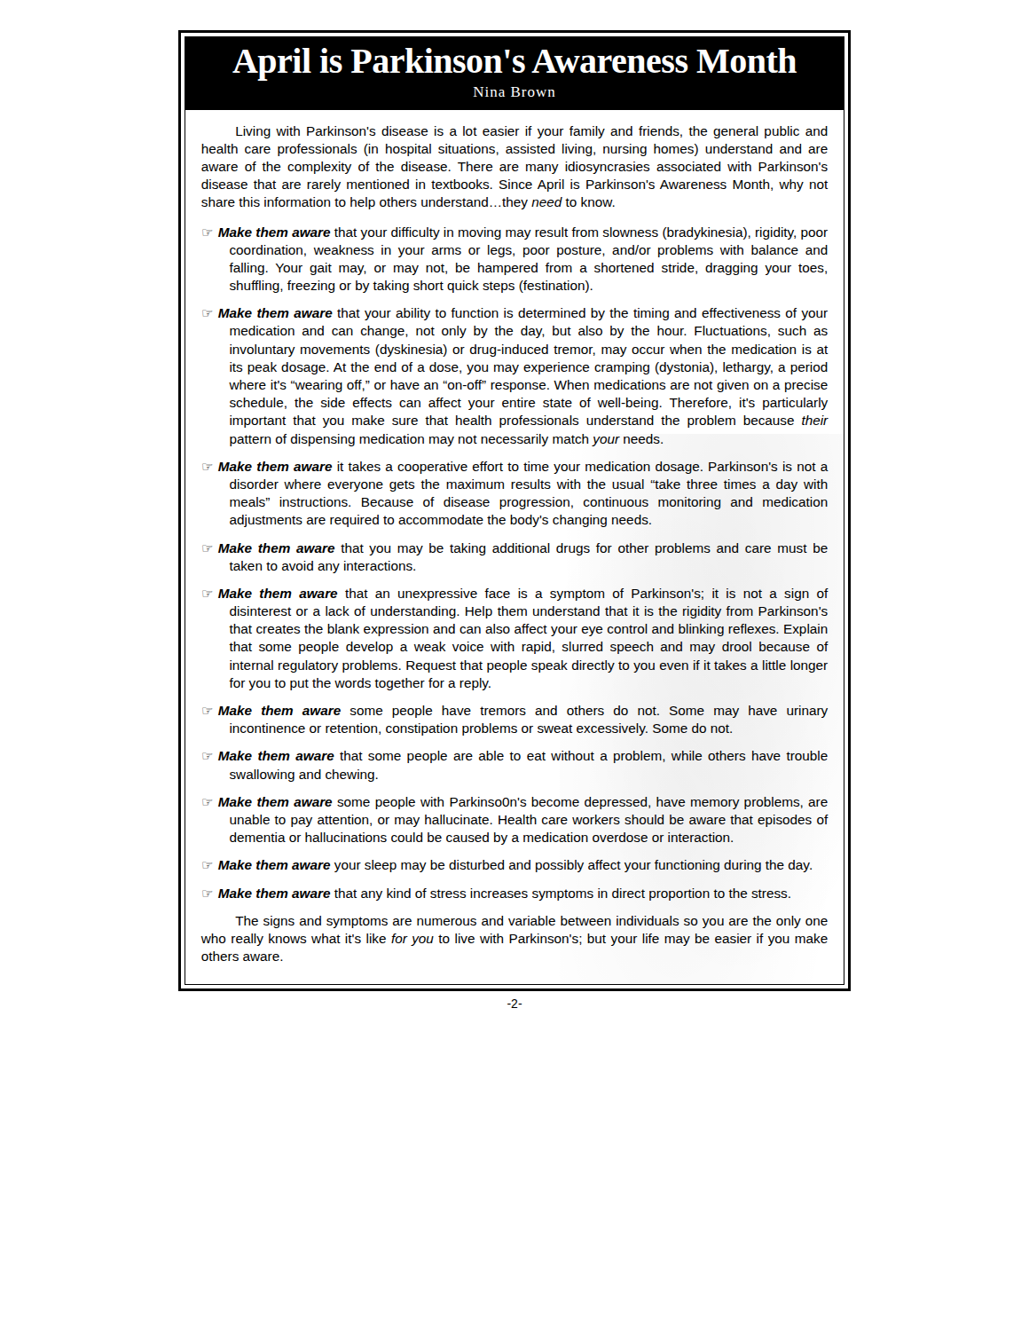April is Parkinson's Awareness Month
Nina Brown
Living with Parkinson's disease is a lot easier if your family and friends, the general public and health care professionals (in hospital situations, assisted living, nursing homes) understand and are aware of the complexity of the disease. There are many idiosyncrasies associated with Parkinson's disease that are rarely mentioned in textbooks. Since April is Parkinson's Awareness Month, why not share this information to help others understand…they need to know.
☞Make them aware that your difficulty in moving may result from slowness (bradykinesia), rigidity, poor coordination, weakness in your arms or legs, poor posture, and/or problems with balance and falling. Your gait may, or may not, be hampered from a shortened stride, dragging your toes, shuffling, freezing or by taking short quick steps (festination).
☞Make them aware that your ability to function is determined by the timing and effectiveness of your medication and can change, not only by the day, but also by the hour. Fluctuations, such as involuntary movements (dyskinesia) or drug-induced tremor, may occur when the medication is at its peak dosage. At the end of a dose, you may experience cramping (dystonia), lethargy, a period where it's “wearing off,” or have an “on-off” response. When medications are not given on a precise schedule, the side effects can affect your entire state of well-being. Therefore, it's particularly important that you make sure that health professionals understand the problem because their pattern of dispensing medication may not necessarily match your needs.
☞Make them aware it takes a cooperative effort to time your medication dosage. Parkinson's is not a disorder where everyone gets the maximum results with the usual “take three times a day with meals” instructions. Because of disease progression, continuous monitoring and medication adjustments are required to accommodate the body's changing needs.
☞Make them aware that you may be taking additional drugs for other problems and care must be taken to avoid any interactions.
☞Make them aware that an unexpressive face is a symptom of Parkinson's; it is not a sign of disinterest or a lack of understanding. Help them understand that it is the rigidity from Parkinson's that creates the blank expression and can also affect your eye control and blinking reflexes. Explain that some people develop a weak voice with rapid, slurred speech and may drool because of internal regulatory problems. Request that people speak directly to you even if it takes a little longer for you to put the words together for a reply.
☞Make them aware some people have tremors and others do not. Some may have urinary incontinence or retention, constipation problems or sweat excessively. Some do not.
☞Make them aware that some people are able to eat without a problem, while others have trouble swallowing and chewing.
☞Make them aware some people with Parkinso0n's become depressed, have memory problems, are unable to pay attention, or may hallucinate. Health care workers should be aware that episodes of dementia or hallucinations could be caused by a medication overdose or interaction.
☞Make them aware your sleep may be disturbed and possibly affect your functioning during the day.
☞Make them aware that any kind of stress increases symptoms in direct proportion to the stress.
The signs and symptoms are numerous and variable between individuals so you are the only one who really knows what it's like for you to live with Parkinson's; but your life may be easier if you make others aware.
-2-